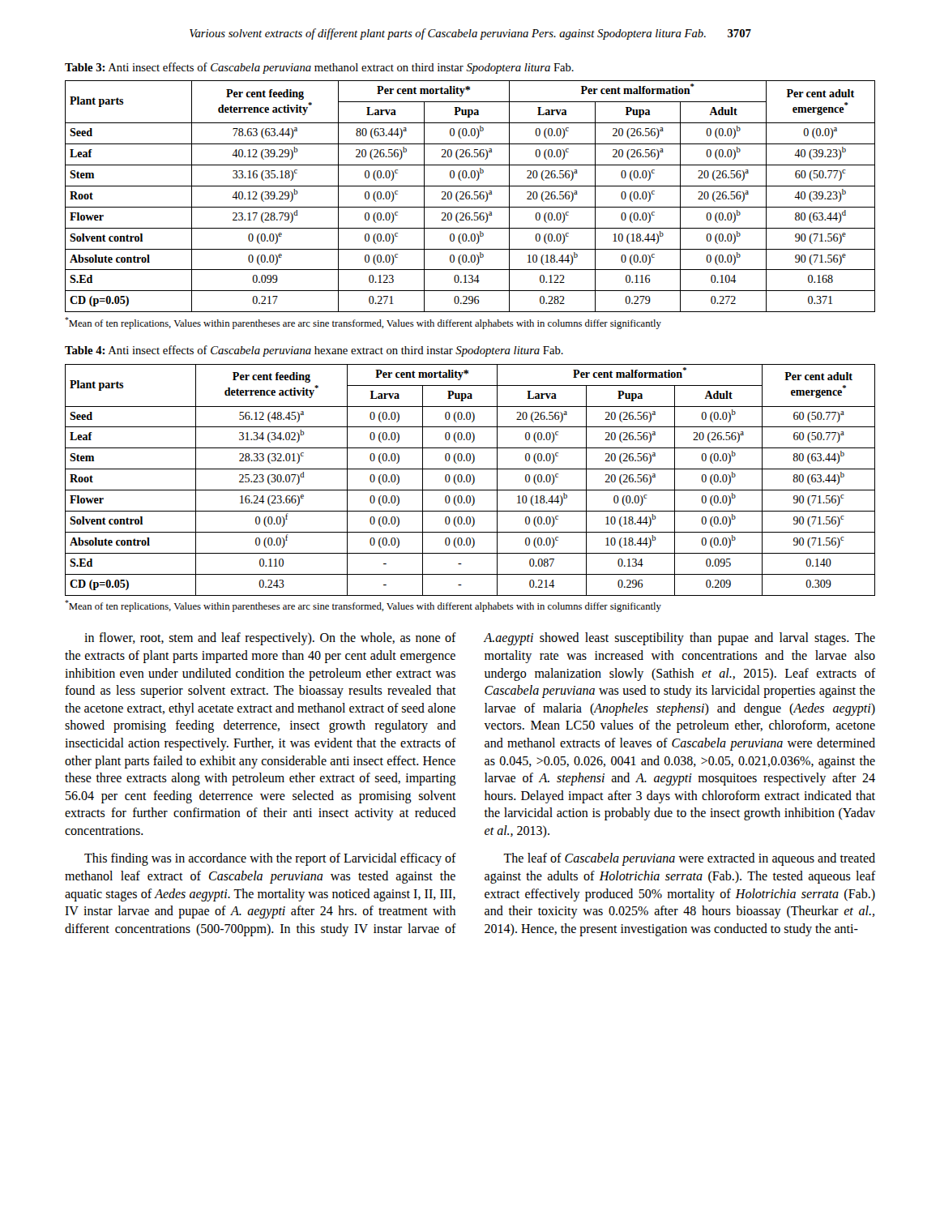Various solvent extracts of different plant parts of Cascabela peruviana Pers. against Spodoptera litura Fab. 3707
Table 3: Anti insect effects of Cascabela peruviana methanol extract on third instar Spodoptera litura Fab.
| Plant parts | Per cent feeding deterrence activity * | Per cent mortality* | Per cent malformation * | Per cent adult emergence * |
| --- | --- | --- | --- | --- |
| Larva | Pupa | Larva | Pupa | Adult |
| Seed | 78.63 (63.44) a | 80 (63.44) a | 0 (0.0) b | 0 (0.0) c | 20 (26.56) a | 0 (0.0) b | 0 (0.0) a |
| Leaf | 40.12 (39.29) b | 20 (26.56) b | 20 (26.56) a | 0 (0.0) c | 20 (26.56) a | 0 (0.0) b | 40 (39.23) b |
| Stem | 33.16 (35.18) c | 0 (0.0) c | 0 (0.0) b | 20 (26.56) a | 0 (0.0) c | 20 (26.56) a | 60 (50.77) c |
| Root | 40.12 (39.29) b | 0 (0.0) c | 20 (26.56) a | 20 (26.56) a | 0 (0.0) c | 20 (26.56) a | 40 (39.23) b |
| Flower | 23.17 (28.79) d | 0 (0.0) c | 20 (26.56) a | 0 (0.0) c | 0 (0.0) c | 0 (0.0) b | 80 (63.44) d |
| Solvent control | 0 (0.0) e | 0 (0.0) c | 0 (0.0) b | 0 (0.0) c | 10 (18.44) b | 0 (0.0) b | 90 (71.56) e |
| Absolute control | 0 (0.0) e | 0 (0.0) c | 0 (0.0) b | 10 (18.44) b | 0 (0.0) c | 0 (0.0) b | 90 (71.56) e |
| S.Ed | 0.099 | 0.123 | 0.134 | 0.122 | 0.116 | 0.104 | 0.168 |
| CD (p=0.05) | 0.217 | 0.271 | 0.296 | 0.282 | 0.279 | 0.272 | 0.371 |
*Mean of ten replications, Values within parentheses are arc sine transformed, Values with different alphabets with in columns differ significantly
Table 4: Anti insect effects of Cascabela peruviana hexane extract on third instar Spodoptera litura Fab.
| Plant parts | Per cent feeding deterrence activity * | Per cent mortality* | Per cent malformation * | Per cent adult emergence * |
| --- | --- | --- | --- | --- |
| Larva | Pupa | Larva | Pupa | Adult |
| Seed | 56.12 (48.45) a | 0 (0.0) | 0 (0.0) | 20 (26.56) a | 20 (26.56) a | 0 (0.0) b | 60 (50.77) a |
| Leaf | 31.34 (34.02) b | 0 (0.0) | 0 (0.0) | 0 (0.0) c | 20 (26.56) a | 20 (26.56) a | 60 (50.77) a |
| Stem | 28.33 (32.01) c | 0 (0.0) | 0 (0.0) | 0 (0.0) c | 20 (26.56) a | 0 (0.0) b | 80 (63.44) b |
| Root | 25.23 (30.07) d | 0 (0.0) | 0 (0.0) | 0 (0.0) c | 20 (26.56) a | 0 (0.0) b | 80 (63.44) b |
| Flower | 16.24 (23.66) e | 0 (0.0) | 0 (0.0) | 10 (18.44) b | 0 (0.0) c | 0 (0.0) b | 90 (71.56) c |
| Solvent control | 0 (0.0) f | 0 (0.0) | 0 (0.0) | 0 (0.0) c | 10 (18.44) b | 0 (0.0) b | 90 (71.56) c |
| Absolute control | 0 (0.0) f | 0 (0.0) | 0 (0.0) | 0 (0.0) c | 10 (18.44) b | 0 (0.0) b | 90 (71.56) c |
| S.Ed | 0.110 | - | - | 0.087 | 0.134 | 0.095 | 0.140 |
| CD (p=0.05) | 0.243 | - | - | 0.214 | 0.296 | 0.209 | 0.309 |
*Mean of ten replications, Values within parentheses are arc sine transformed, Values with different alphabets with in columns differ significantly
in flower, root, stem and leaf respectively). On the whole, as none of the extracts of plant parts imparted more than 40 per cent adult emergence inhibition even under undiluted condition the petroleum ether extract was found as less superior solvent extract. The bioassay results revealed that the acetone extract, ethyl acetate extract and methanol extract of seed alone showed promising feeding deterrence, insect growth regulatory and insecticidal action respectively. Further, it was evident that the extracts of other plant parts failed to exhibit any considerable anti insect effect. Hence these three extracts along with petroleum ether extract of seed, imparting 56.04 per cent feeding deterrence were selected as promising solvent extracts for further confirmation of their anti insect activity at reduced concentrations.
This finding was in accordance with the report of Larvicidal efficacy of methanol leaf extract of Cascabela peruviana was tested against the aquatic stages of Aedes aegypti. The mortality was noticed against I, II, III, IV instar larvae and pupae of A. aegypti after 24 hrs. of treatment with different concentrations (500-700ppm). In this study IV instar larvae of A.aegypti showed least susceptibility than pupae and larval stages. The mortality rate was increased with concentrations and the larvae also undergo malanization slowly (Sathish et al., 2015). Leaf extracts of Cascabela peruviana was used to study its larvicidal properties against the larvae of malaria (Anopheles stephensi) and dengue (Aedes aegypti) vectors. Mean LC50 values of the petroleum ether, chloroform, acetone and methanol extracts of leaves of Cascabela peruviana were determined as 0.045, >0.05, 0.026, 0041 and 0.038, >0.05, 0.021,0.036%, against the larvae of A. stephensi and A. aegypti mosquitoes respectively after 24 hours. Delayed impact after 3 days with chloroform extract indicated that the larvicidal action is probably due to the insect growth inhibition (Yadav et al., 2013).
The leaf of Cascabela peruviana were extracted in aqueous and treated against the adults of Holotrichia serrata (Fab.). The tested aqueous leaf extract effectively produced 50% mortality of Holotrichia serrata (Fab.) and their toxicity was 0.025% after 48 hours bioassay (Theurkar et al., 2014). Hence, the present investigation was conducted to study the anti-